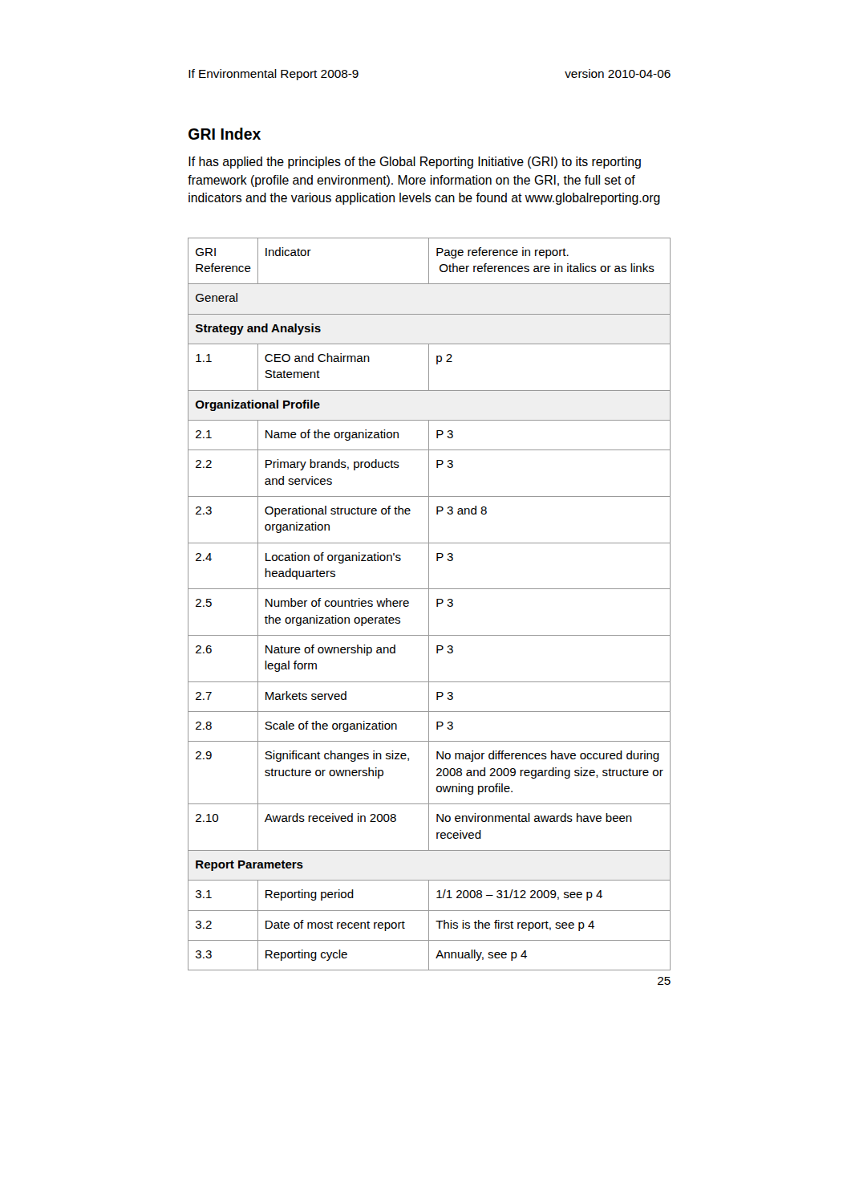If Environmental Report 2008-9 version 2010-04-06
GRI Index
If has applied the principles of the Global Reporting Initiative (GRI) to its reporting framework (profile and environment). More information on the GRI, the full set of indicators and the various application levels can be found at www.globalreporting.org
| GRI Reference | Indicator | Page reference in report. Other references are in italics or as links |
| General |
| Strategy and Analysis |
| 1.1 | CEO and Chairman Statement | p 2 |
| Organizational Profile |
| 2.1 | Name of the organization | P 3 |
| 2.2 | Primary brands, products and services | P 3 |
| 2.3 | Operational structure of the organization | P 3 and 8 |
| 2.4 | Location of organization's headquarters | P 3 |
| 2.5 | Number of countries where the organization operates | P 3 |
| 2.6 | Nature of ownership and legal form | P 3 |
| 2.7 | Markets served | P 3 |
| 2.8 | Scale of the organization | P 3 |
| 2.9 | Significant changes in size, structure or ownership | No major differences have occured during 2008 and 2009 regarding size, structure or owning profile. |
| 2.10 | Awards received in 2008 | No environmental awards have been received |
| Report Parameters |
| 3.1 | Reporting period | 1/1 2008 – 31/12 2009, see p 4 |
| 3.2 | Date of most recent report | This is the first report, see p 4 |
| 3.3 | Reporting cycle | Annually, see p 4 |
25